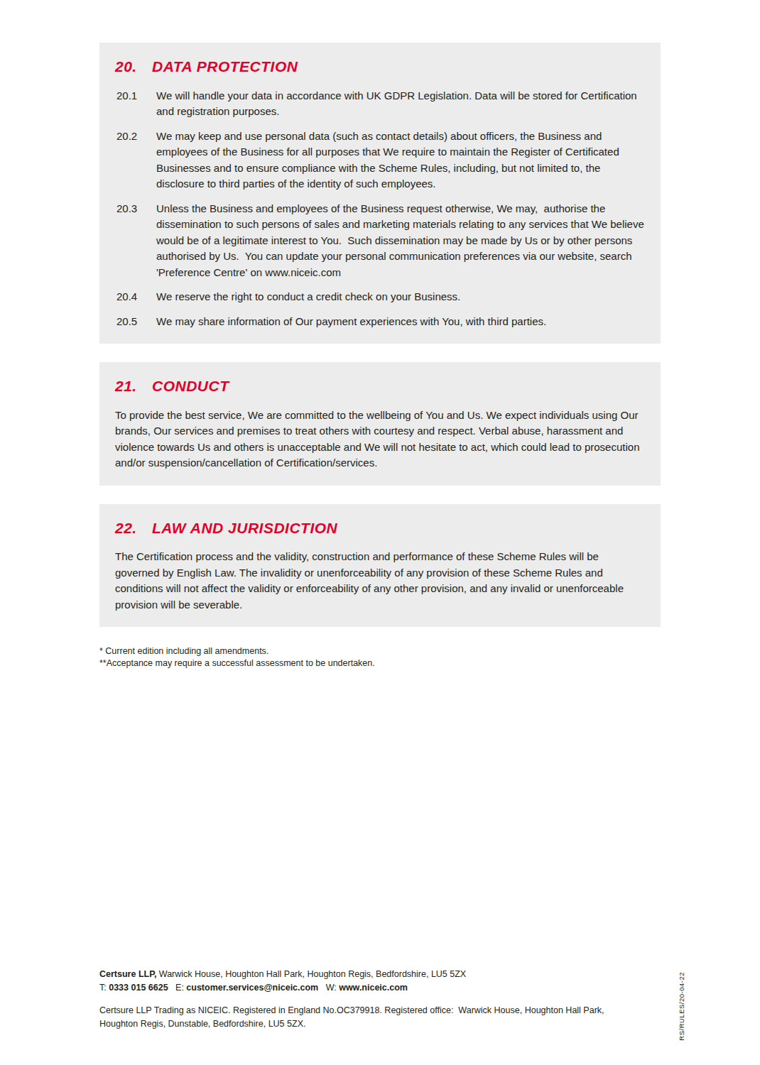20. Data Protection
20.1
We will handle your data in accordance with UK GDPR Legislation. Data will be stored for Certification and registration purposes.
20.2
We may keep and use personal data (such as contact details) about officers, the Business and employees of the Business for all purposes that We require to maintain the Register of Certificated Businesses and to ensure compliance with the Scheme Rules, including, but not limited to, the disclosure to third parties of the identity of such employees.
20.3
Unless the Business and employees of the Business request otherwise, We may, authorise the dissemination to such persons of sales and marketing materials relating to any services that We believe would be of a legitimate interest to You. Such dissemination may be made by Us or by other persons authorised by Us. You can update your personal communication preferences via our website, search 'Preference Centre' on www.niceic.com
20.4
We reserve the right to conduct a credit check on your Business.
20.5
We may share information of Our payment experiences with You, with third parties.
21. Conduct
To provide the best service, We are committed to the wellbeing of You and Us. We expect individuals using Our brands, Our services and premises to treat others with courtesy and respect. Verbal abuse, harassment and violence towards Us and others is unacceptable and We will not hesitate to act, which could lead to prosecution and/or suspension/cancellation of Certification/services.
22. Law and Jurisdiction
The Certification process and the validity, construction and performance of these Scheme Rules will be governed by English Law. The invalidity or unenforceability of any provision of these Scheme Rules and conditions will not affect the validity or enforceability of any other provision, and any invalid or unenforceable provision will be severable.
* Current edition including all amendments.
**Acceptance may require a successful assessment to be undertaken.
Certsure LLP, Warwick House, Houghton Hall Park, Houghton Regis, Bedfordshire, LU5 5ZX
T: 0333 015 6625 E: customer.services@niceic.com W: www.niceic.com
Certsure LLP Trading as NICEIC. Registered in England No.OC379918. Registered office: Warwick House, Houghton Hall Park,
Houghton Regis, Dunstable, Bedfordshire, LU5 5ZX.
RS/RULES/20-04-22